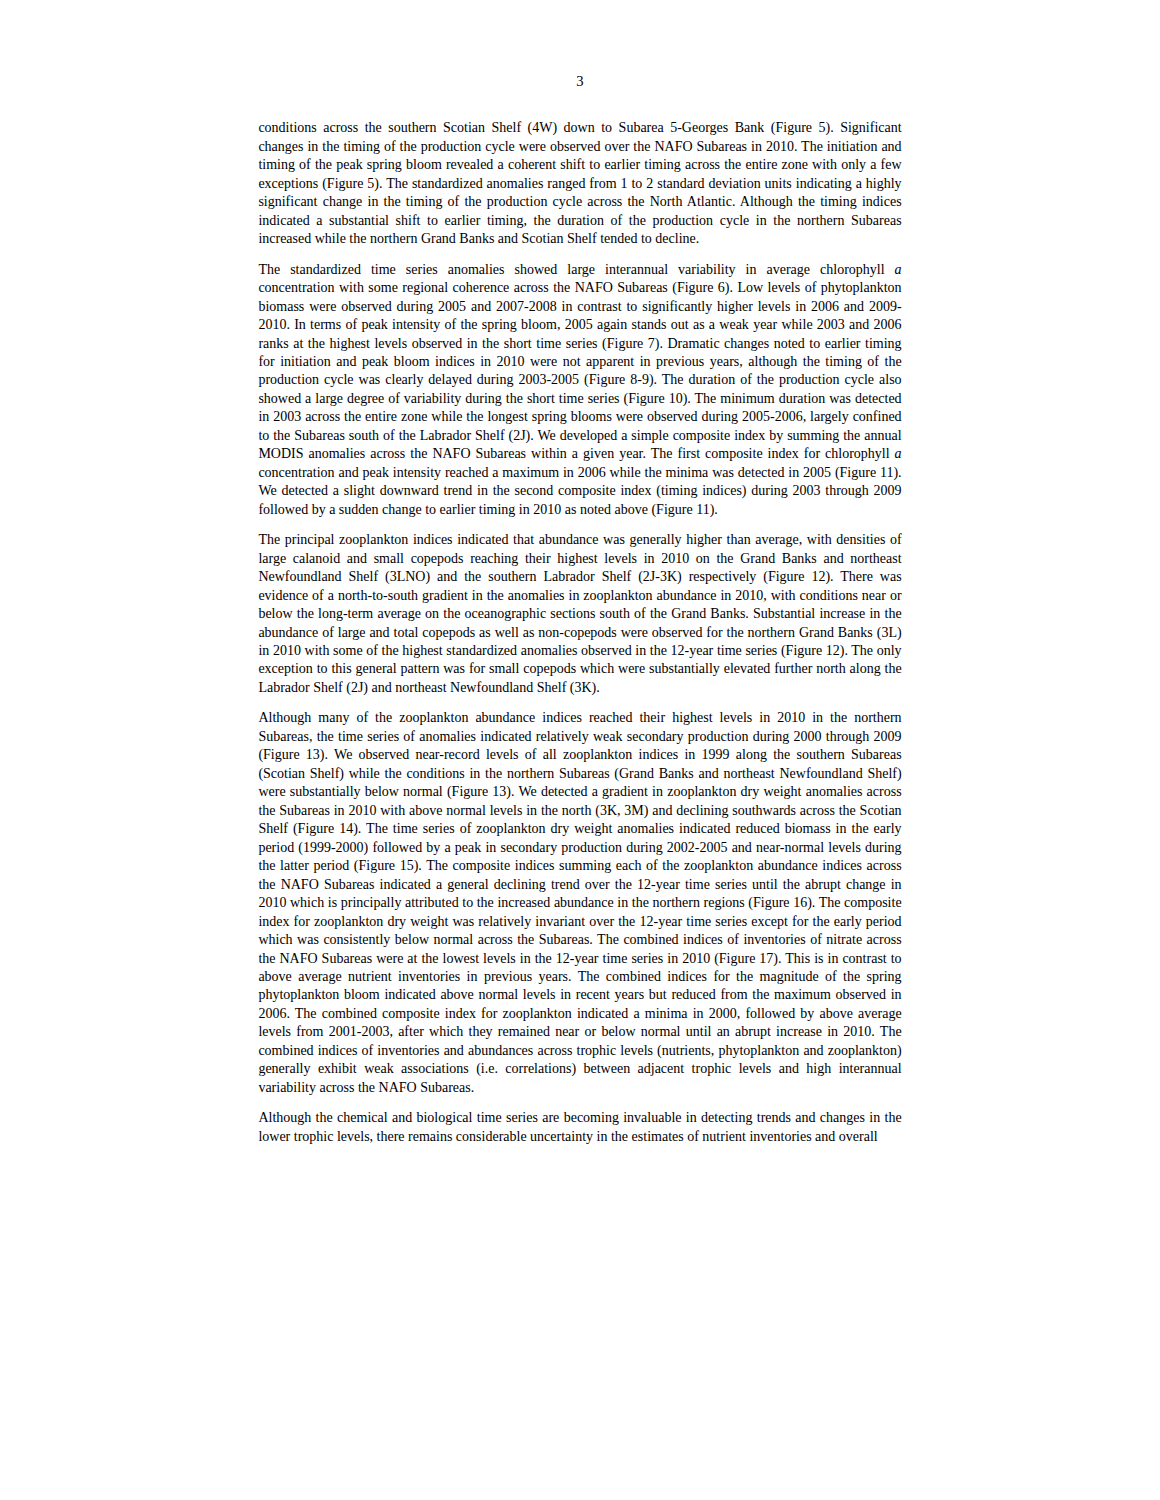3
conditions across the southern Scotian Shelf (4W) down to Subarea 5-Georges Bank (Figure 5). Significant changes in the timing of the production cycle were observed over the NAFO Subareas in 2010. The initiation and timing of the peak spring bloom revealed a coherent shift to earlier timing across the entire zone with only a few exceptions (Figure 5). The standardized anomalies ranged from 1 to 2 standard deviation units indicating a highly significant change in the timing of the production cycle across the North Atlantic. Although the timing indices indicated a substantial shift to earlier timing, the duration of the production cycle in the northern Subareas increased while the northern Grand Banks and Scotian Shelf tended to decline.
The standardized time series anomalies showed large interannual variability in average chlorophyll a concentration with some regional coherence across the NAFO Subareas (Figure 6). Low levels of phytoplankton biomass were observed during 2005 and 2007-2008 in contrast to significantly higher levels in 2006 and 2009-2010. In terms of peak intensity of the spring bloom, 2005 again stands out as a weak year while 2003 and 2006 ranks at the highest levels observed in the short time series (Figure 7). Dramatic changes noted to earlier timing for initiation and peak bloom indices in 2010 were not apparent in previous years, although the timing of the production cycle was clearly delayed during 2003-2005 (Figure 8-9). The duration of the production cycle also showed a large degree of variability during the short time series (Figure 10). The minimum duration was detected in 2003 across the entire zone while the longest spring blooms were observed during 2005-2006, largely confined to the Subareas south of the Labrador Shelf (2J). We developed a simple composite index by summing the annual MODIS anomalies across the NAFO Subareas within a given year. The first composite index for chlorophyll a concentration and peak intensity reached a maximum in 2006 while the minima was detected in 2005 (Figure 11). We detected a slight downward trend in the second composite index (timing indices) during 2003 through 2009 followed by a sudden change to earlier timing in 2010 as noted above (Figure 11).
The principal zooplankton indices indicated that abundance was generally higher than average, with densities of large calanoid and small copepods reaching their highest levels in 2010 on the Grand Banks and northeast Newfoundland Shelf (3LNO) and the southern Labrador Shelf (2J-3K) respectively (Figure 12). There was evidence of a north-to-south gradient in the anomalies in zooplankton abundance in 2010, with conditions near or below the long-term average on the oceanographic sections south of the Grand Banks. Substantial increase in the abundance of large and total copepods as well as non-copepods were observed for the northern Grand Banks (3L) in 2010 with some of the highest standardized anomalies observed in the 12-year time series (Figure 12). The only exception to this general pattern was for small copepods which were substantially elevated further north along the Labrador Shelf (2J) and northeast Newfoundland Shelf (3K).
Although many of the zooplankton abundance indices reached their highest levels in 2010 in the northern Subareas, the time series of anomalies indicated relatively weak secondary production during 2000 through 2009 (Figure 13). We observed near-record levels of all zooplankton indices in 1999 along the southern Subareas (Scotian Shelf) while the conditions in the northern Subareas (Grand Banks and northeast Newfoundland Shelf) were substantially below normal (Figure 13). We detected a gradient in zooplankton dry weight anomalies across the Subareas in 2010 with above normal levels in the north (3K, 3M) and declining southwards across the Scotian Shelf (Figure 14). The time series of zooplankton dry weight anomalies indicated reduced biomass in the early period (1999-2000) followed by a peak in secondary production during 2002-2005 and near-normal levels during the latter period (Figure 15). The composite indices summing each of the zooplankton abundance indices across the NAFO Subareas indicated a general declining trend over the 12-year time series until the abrupt change in 2010 which is principally attributed to the increased abundance in the northern regions (Figure 16). The composite index for zooplankton dry weight was relatively invariant over the 12-year time series except for the early period which was consistently below normal across the Subareas. The combined indices of inventories of nitrate across the NAFO Subareas were at the lowest levels in the 12-year time series in 2010 (Figure 17). This is in contrast to above average nutrient inventories in previous years. The combined indices for the magnitude of the spring phytoplankton bloom indicated above normal levels in recent years but reduced from the maximum observed in 2006. The combined composite index for zooplankton indicated a minima in 2000, followed by above average levels from 2001-2003, after which they remained near or below normal until an abrupt increase in 2010. The combined indices of inventories and abundances across trophic levels (nutrients, phytoplankton and zooplankton) generally exhibit weak associations (i.e. correlations) between adjacent trophic levels and high interannual variability across the NAFO Subareas.
Although the chemical and biological time series are becoming invaluable in detecting trends and changes in the lower trophic levels, there remains considerable uncertainty in the estimates of nutrient inventories and overall